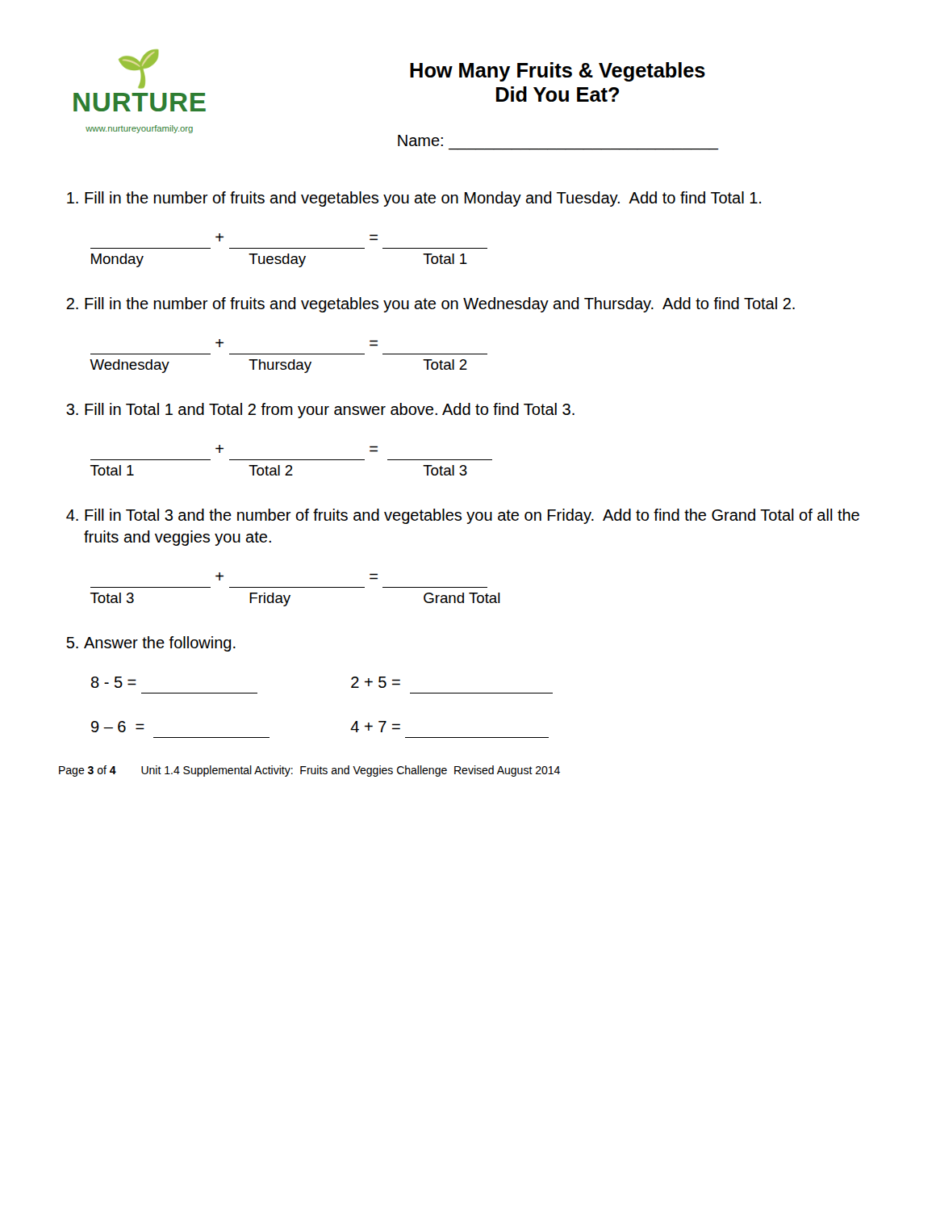🌱 NURTURE www.nurtureyourfamily.org
How Many Fruits & Vegetables
Did You Eat?
Name: ______________________________
Fill in the number of fruits and vegetables you ate on Monday and Tuesday. Add to find Total 1.
+ =
Monday Tuesday Total 1
Fill in the number of fruits and vegetables you ate on Wednesday and Thursday. Add to find Total 2.
+ =
Wednesday Thursday Total 2
Fill in Total 1 and Total 2 from your answer above. Add to find Total 3.
+ =
Total 1 Total 2 Total 3
Fill in Total 3 and the number of fruits and vegetables you ate on Friday. Add to find the Grand Total of all the fruits and veggies you ate.
+ =
Total 3 Friday Grand Total
Answer the following.
8 - 5 = 2 + 5 =
9 – 6 = 4 + 7 =
Page 3 of 4 Unit 1.4 Supplemental Activity: Fruits and Veggies Challenge Revised August 2014